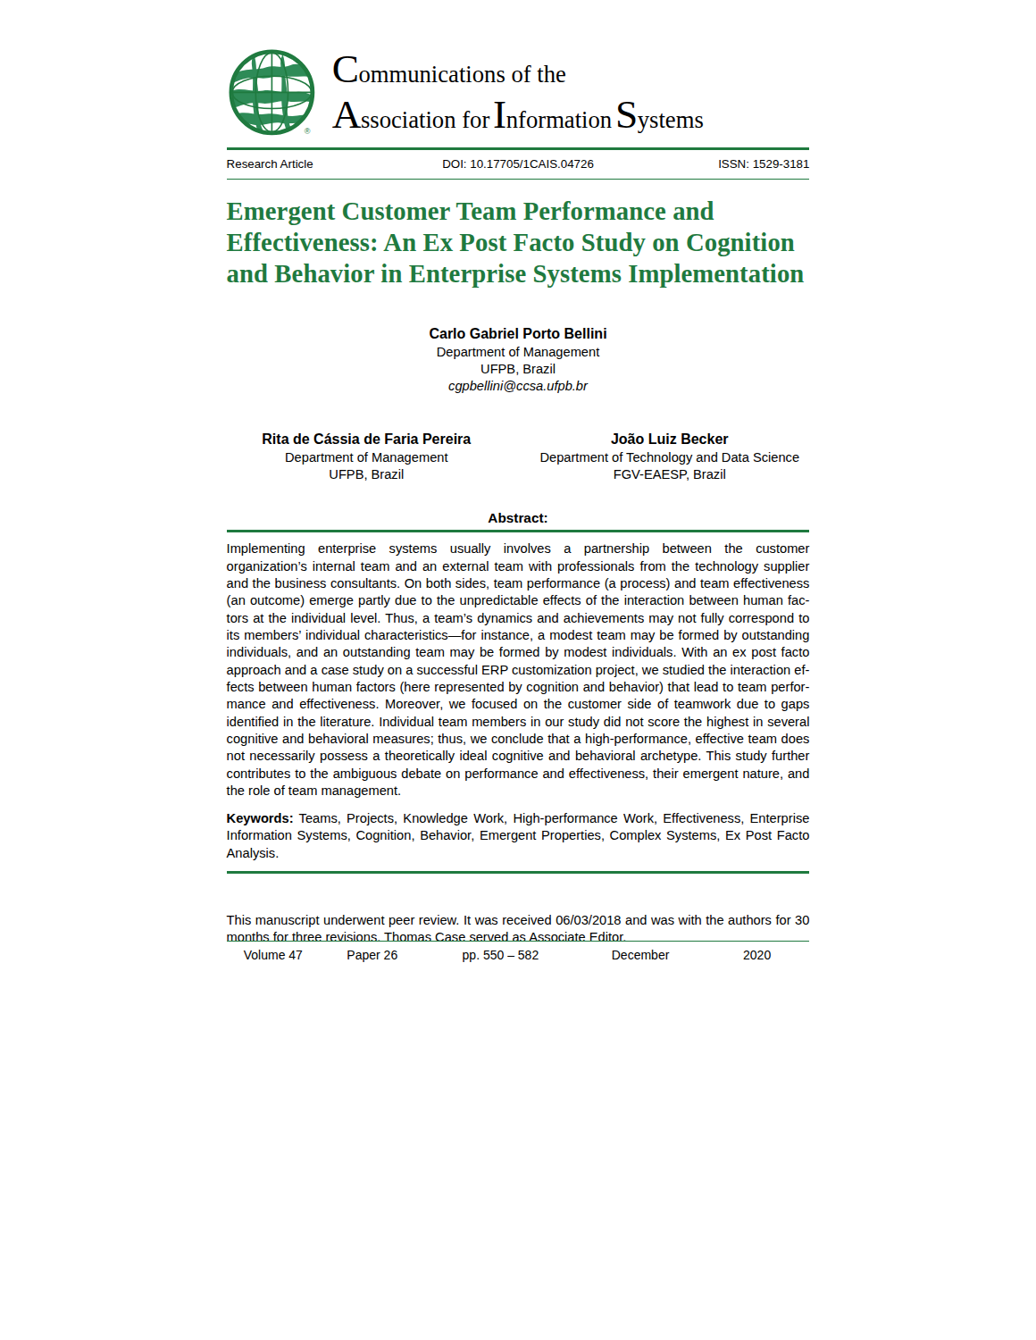®
Communications of the
Association for Information Systems
Research Article DOI: 10.17705/1CAIS.04726 ISSN: 1529-3181
Emergent Customer Team Performance and Effectiveness: An Ex Post Facto Study on Cognition and Behavior in Enterprise Systems Implementation
Carlo Gabriel Porto Bellini
Department of Management
UFPB, Brazil
cgpbellini@ccsa.ufpb.br
Rita de Cássia de Faria Pereira
Department of Management
UFPB, Brazil
João Luiz Becker
Department of Technology and Data Science
FGV-EAESP, Brazil
Abstract:
Implementing enterprise systems usually involves a partnership between the customer organization’s internal team and an external team with professionals from the technology supplier and the business consultants. On both sides, team performance (a process) and team effectiveness (an outcome) emerge partly due to the unpredictable effects of the interaction between human factors at the individual level. Thus, a team’s dynamics and achievements may not fully correspond to its members’ individual characteristics—for instance, a modest team may be formed by outstanding individuals, and an outstanding team may be formed by modest individuals. With an ex post facto approach and a case study on a successful ERP customization project, we studied the interaction effects between human factors (here represented by cognition and behavior) that lead to team performance and effectiveness. Moreover, we focused on the customer side of teamwork due to gaps identified in the literature. Individual team members in our study did not score the highest in several cognitive and behavioral measures; thus, we conclude that a high-performance, effective team does not necessarily possess a theoretically ideal cognitive and behavioral archetype. This study further contributes to the ambiguous debate on performance and effectiveness, their emergent nature, and the role of team management.
Keywords: Teams, Projects, Knowledge Work, High-performance Work, Effectiveness, Enterprise Information Systems, Cognition, Behavior, Emergent Properties, Complex Systems, Ex Post Facto Analysis.
This manuscript underwent peer review. It was received 06/03/2018 and was with the authors for 30 months for three revisions. Thomas Case served as Associate Editor.
Volume 47 Paper 26 pp. 550 – 582 December 2020